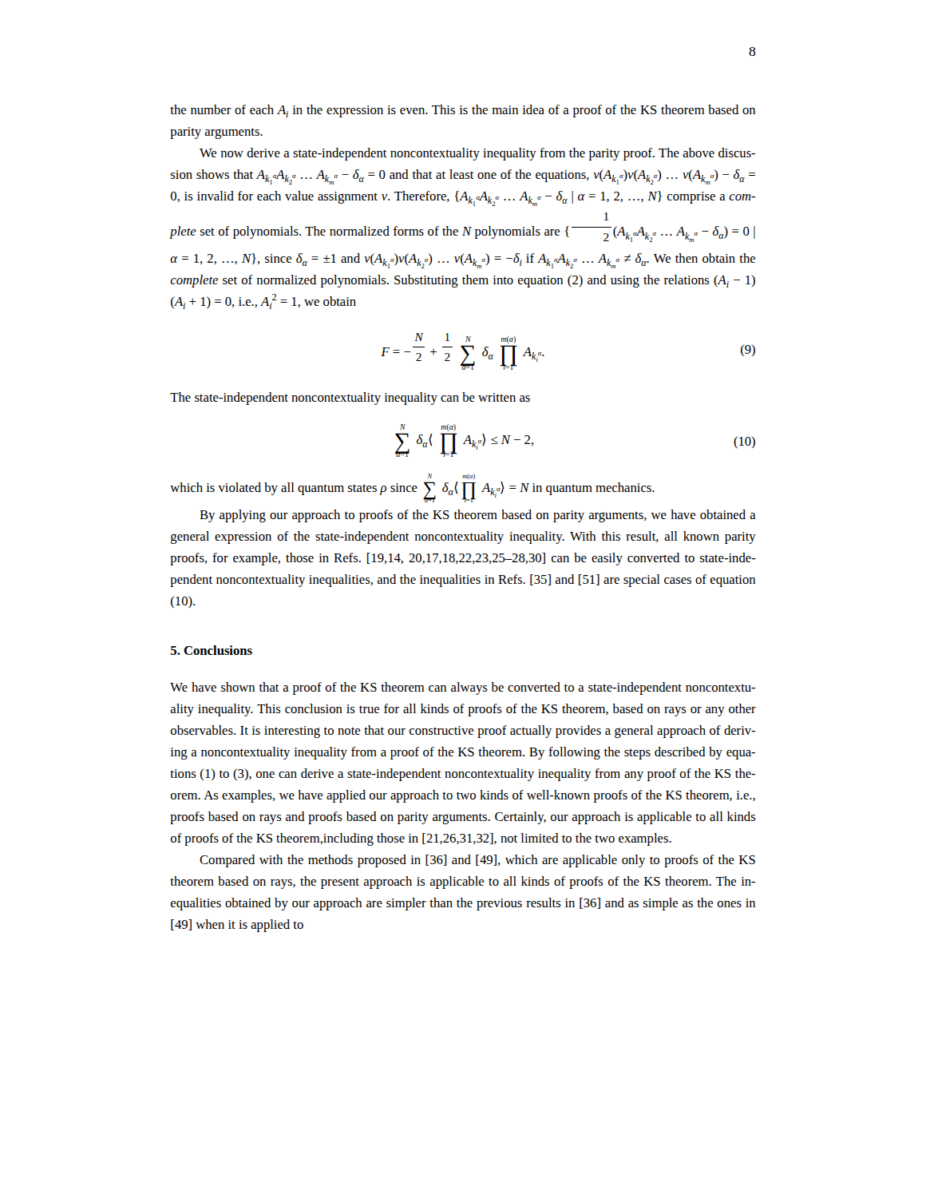8
the number of each Ai in the expression is even. This is the main idea of a proof of the KS theorem based on parity arguments.
We now derive a state-independent noncontextuality inequality from the parity proof. The above discussion shows that Ak1αAk2α … Akmα − δα = 0 and that at least one of the equations, v(Ak1α)v(Ak2α) … v(Akmα) − δα = 0, is invalid for each value assignment v. Therefore, {Ak1αAk2α … Akmα − δα | α = 1, 2, …, N} comprise a complete set of polynomials. The normalized forms of the N polynomials are {12(Ak1αAk2α … Akmα − δα) = 0 | α = 1, 2, …, N}, since δα = ±1 and v(Ak1α)v(Ak2α) … v(Akmα) = −δi if Ak1αAk2α … Akmα ≠ δα. We then obtain the complete set of normalized polynomials. Substituting them into equation (2) and using the relations (Ai − 1)(Ai + 1) = 0, i.e., Ai2 = 1, we obtain
F = −N 2 + 12 N∑α=1 δα m(α)∏i=1 Akiα. (9)
The state-independent noncontextuality inequality can be written as
N∑α=1 δα⟨ m(α)∏i=1 Akiα⟩ ≤ N − 2, (10)
which is violated by all quantum states ρ since N∑α=1 δα⟨m(α)∏i=1 Akiα⟩ = N in quantum mechanics.
By applying our approach to proofs of the KS theorem based on parity arguments, we have obtained a general expression of the state-independent noncontextuality inequality. With this result, all known parity proofs, for example, those in Refs. [19,14, 20,17,18,22,23,25–28,30] can be easily converted to state-independent noncontextuality inequalities, and the inequalities in Refs. [35] and [51] are special cases of equation (10).
5. Conclusions
We have shown that a proof of the KS theorem can always be converted to a state-independent noncontextuality inequality. This conclusion is true for all kinds of proofs of the KS theorem, based on rays or any other observables. It is interesting to note that our constructive proof actually provides a general approach of deriving a noncontextuality inequality from a proof of the KS theorem. By following the steps described by equations (1) to (3), one can derive a state-independent noncontextuality inequality from any proof of the KS theorem. As examples, we have applied our approach to two kinds of well-known proofs of the KS theorem, i.e., proofs based on rays and proofs based on parity arguments. Certainly, our approach is applicable to all kinds of proofs of the KS theorem,including those in [21,26,31,32], not limited to the two examples.
Compared with the methods proposed in [36] and [49], which are applicable only to proofs of the KS theorem based on rays, the present approach is applicable to all kinds of proofs of the KS theorem. The inequalities obtained by our approach are simpler than the previous results in [36] and as simple as the ones in [49] when it is applied to